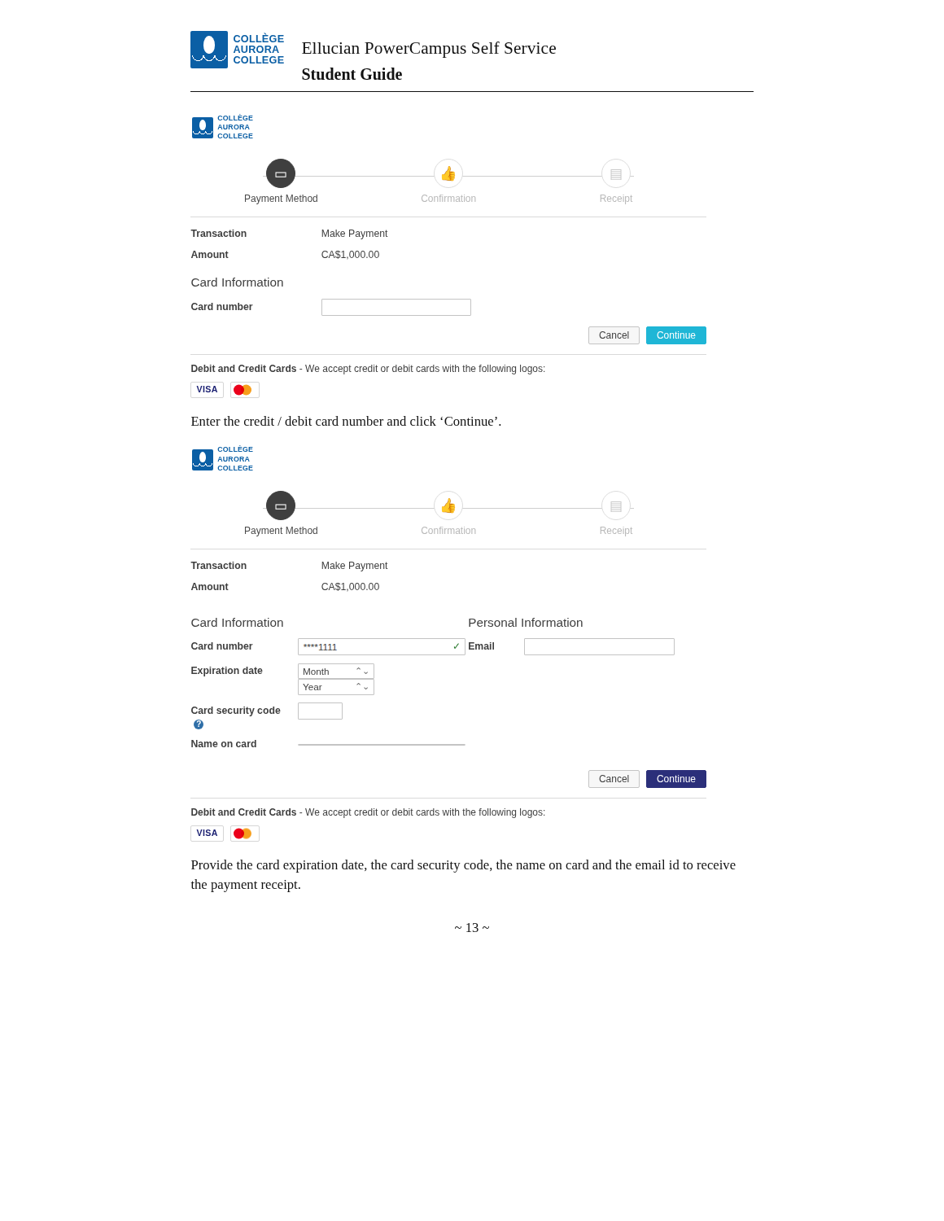Collège Aurora College
Ellucian PowerCampus Self Service
Student Guide
Collège Aurora College
▭
Payment Method
👍
Confirmation
▤
Receipt
Transaction
Make Payment
Amount
CA$1,000.00
Card Information
Card number
Cancel Continue
Debit and Credit Cards - We accept credit or debit cards with the following logos:
VISA Mastercard
Enter the credit / debit card number and click ‘Continue’.
Collège Aurora College
▭
Payment Method
👍
Confirmation
▤
Receipt
Transaction
Make Payment
Amount
CA$1,000.00
Card Information
Card number
****1111✓
Expiration date
Month ⌃⌄ Year ⌃⌄
Card security code ?
Name on card
Personal Information
Email
Cancel Continue
Debit and Credit Cards - We accept credit or debit cards with the following logos:
VISA Mastercard
Provide the card expiration date, the card security code, the name on card and the email id to receive the payment receipt.
~ 13 ~